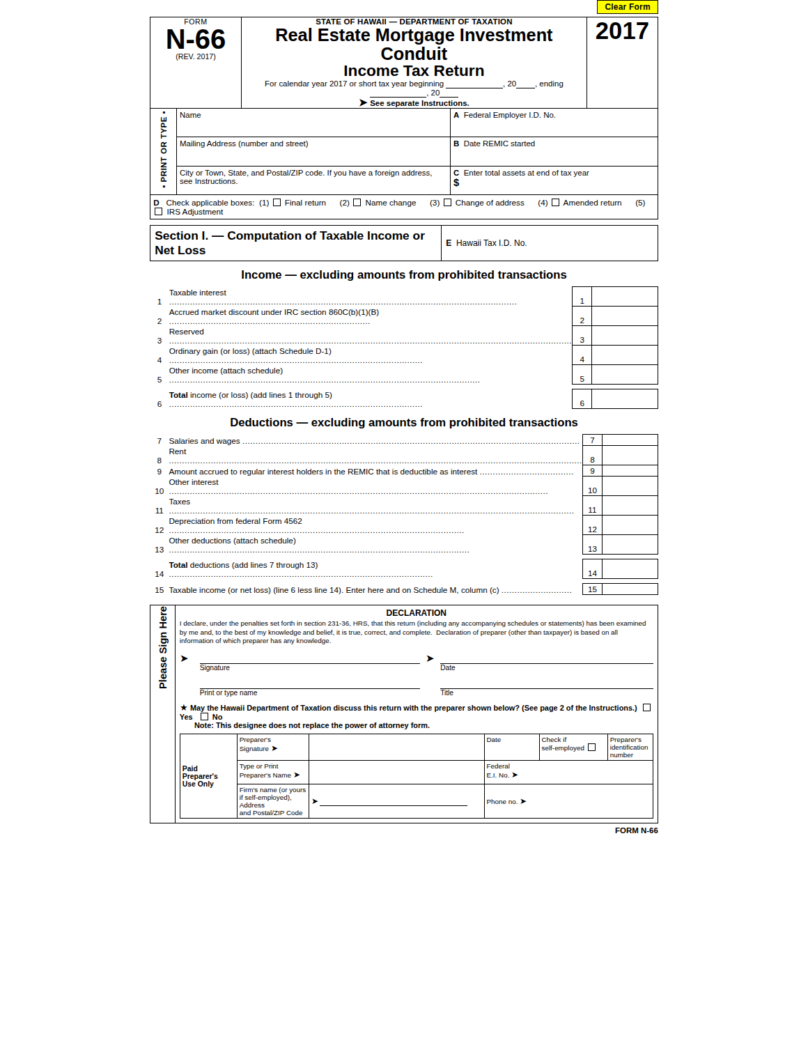Clear Form
| FORM N-66 (REV. 2017) | STATE OF HAWAII — DEPARTMENT OF TAXATION Real Estate Mortgage Investment Conduit Income Tax Return For calendar year 2017 or short tax year beginning , 20 , ending , 20 ➤ See separate Instructions. | 2017 |
| • PRINT OR TYPE • | Name | A Federal Employer I.D. No. |
| Mailing Address (number and street) | B Date REMIC started |
| City or Town, State, and Postal/ZIP code. If you have a foreign address, see Instructions. | C Enter total assets at end of tax year $ |
| D Check applicable boxes: (1) Final return (2) Name change (3) Change of address (4) Amended return (5) IRS Adjustment |
| Section I. — Computation of Taxable Income or Net Loss | E Hawaii Tax I.D. No. |
Income — excluding amounts from prohibited transactions
| 1 | Taxable interest ..................................................................................................................................... | 1 | |
| 2 | Accrued market discount under IRC section 860C(b)(1)(B) ............................................................................. | 2 | |
| 3 | Reserved .......................................................................................................................................................... | 3 | |
| 4 | Ordinary gain (or loss) (attach Schedule D-1) ................................................................................................. | 4 | |
| 5 | Other income (attach schedule) ....................................................................................................................... | 5 | |
| 6 | Total income (or loss) (add lines 1 through 5) ................................................................................................. | 6 | |
Deductions — excluding amounts from prohibited transactions
| 7 | Salaries and wages ................................................................................................................................. | 7 | |
| 8 | Rent .............................................................................................................................................................. | 8 | |
| 9 | Amount accrued to regular interest holders in the REMIC that is deductible as interest .................................... | 9 | |
| 10 | Other interest ................................................................................................................................................. | 10 | |
| 11 | Taxes ........................................................................................................................................................... | 11 | |
| 12 | Depreciation from federal Form 4562 ................................................................................................................. | 12 | |
| 13 | Other deductions (attach schedule) ................................................................................................................... | 13 | |
| 14 | Total deductions (add lines 7 through 13) ..................................................................................................... | 14 | |
| 15 | Taxable income (or net loss) (line 6 less line 14). Enter here and on Schedule M, column (c) ........................... | 15 | |
| Please Sign Here | DECLARATION I declare, under the penalties set forth in section 231-36, HRS, that this return (including any accompanying schedules or statements) has been examined by me and, to the best of my knowledge and belief, it is true, correct, and complete. Declaration of preparer (other than taxpayer) is based on all information of which preparer has any knowledge. / ➤ / / ➤ / / / / Signature / / Date / / / Print or type name / / Title / ★ May the Hawaii Department of Taxation discuss this return with the preparer shown below? (See page 2 of the Instructions.) Yes No Note: This designee does not replace the power of attorney form. / Paid Preparer's Use Only / Preparer's Signature ➤ / / Date / Check if self-employed / Preparer's identification number / / Type or Print Preparer's Name ➤ / / Federal E.I. No. ➤ / / Firm's name (or yours if self-employed), Address and Postal/ZIP Code / ➤ / Phone no. ➤ / |
FORM N-66